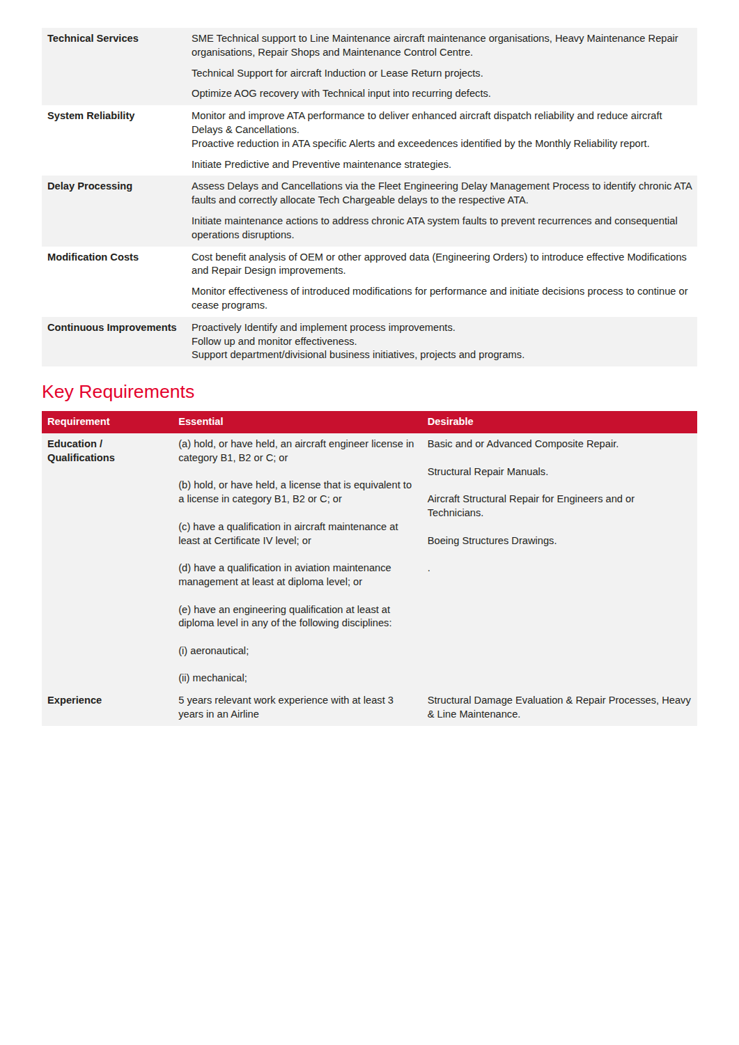| Technical Services | SME Technical support to Line Maintenance aircraft maintenance organisations, Heavy Maintenance Repair organisations, Repair Shops and Maintenance Control Centre. Technical Support for aircraft Induction or Lease Return projects. Optimize AOG recovery with Technical input into recurring defects. |
| System Reliability | Monitor and improve ATA performance to deliver enhanced aircraft dispatch reliability and reduce aircraft Delays & Cancellations. Proactive reduction in ATA specific Alerts and exceedences identified by the Monthly Reliability report. Initiate Predictive and Preventive maintenance strategies. |
| Delay Processing | Assess Delays and Cancellations via the Fleet Engineering Delay Management Process to identify chronic ATA faults and correctly allocate Tech Chargeable delays to the respective ATA. Initiate maintenance actions to address chronic ATA system faults to prevent recurrences and consequential operations disruptions. |
| Modification Costs | Cost benefit analysis of OEM or other approved data (Engineering Orders) to introduce effective Modifications and Repair Design improvements. Monitor effectiveness of introduced modifications for performance and initiate decisions process to continue or cease programs. |
| Continuous Improvements | Proactively Identify and implement process improvements. Follow up and monitor effectiveness. Support department/divisional business initiatives, projects and programs. |
Key Requirements
| Requirement | Essential | Desirable |
| --- | --- | --- |
| Education / Qualifications | (a) hold, or have held, an aircraft engineer license in category B1, B2 or C; or (b) hold, or have held, a license that is equivalent to a license in category B1, B2 or C; or (c) have a qualification in aircraft maintenance at least at Certificate IV level; or (d) have a qualification in aviation maintenance management at least at diploma level; or (e) have an engineering qualification at least at diploma level in any of the following disciplines: (i) aeronautical; (ii) mechanical; | Basic and or Advanced Composite Repair. Structural Repair Manuals. Aircraft Structural Repair for Engineers and or Technicians. Boeing Structures Drawings. . |
| Experience | 5 years relevant work experience with at least 3 years in an Airline | Structural Damage Evaluation & Repair Processes, Heavy & Line Maintenance. |